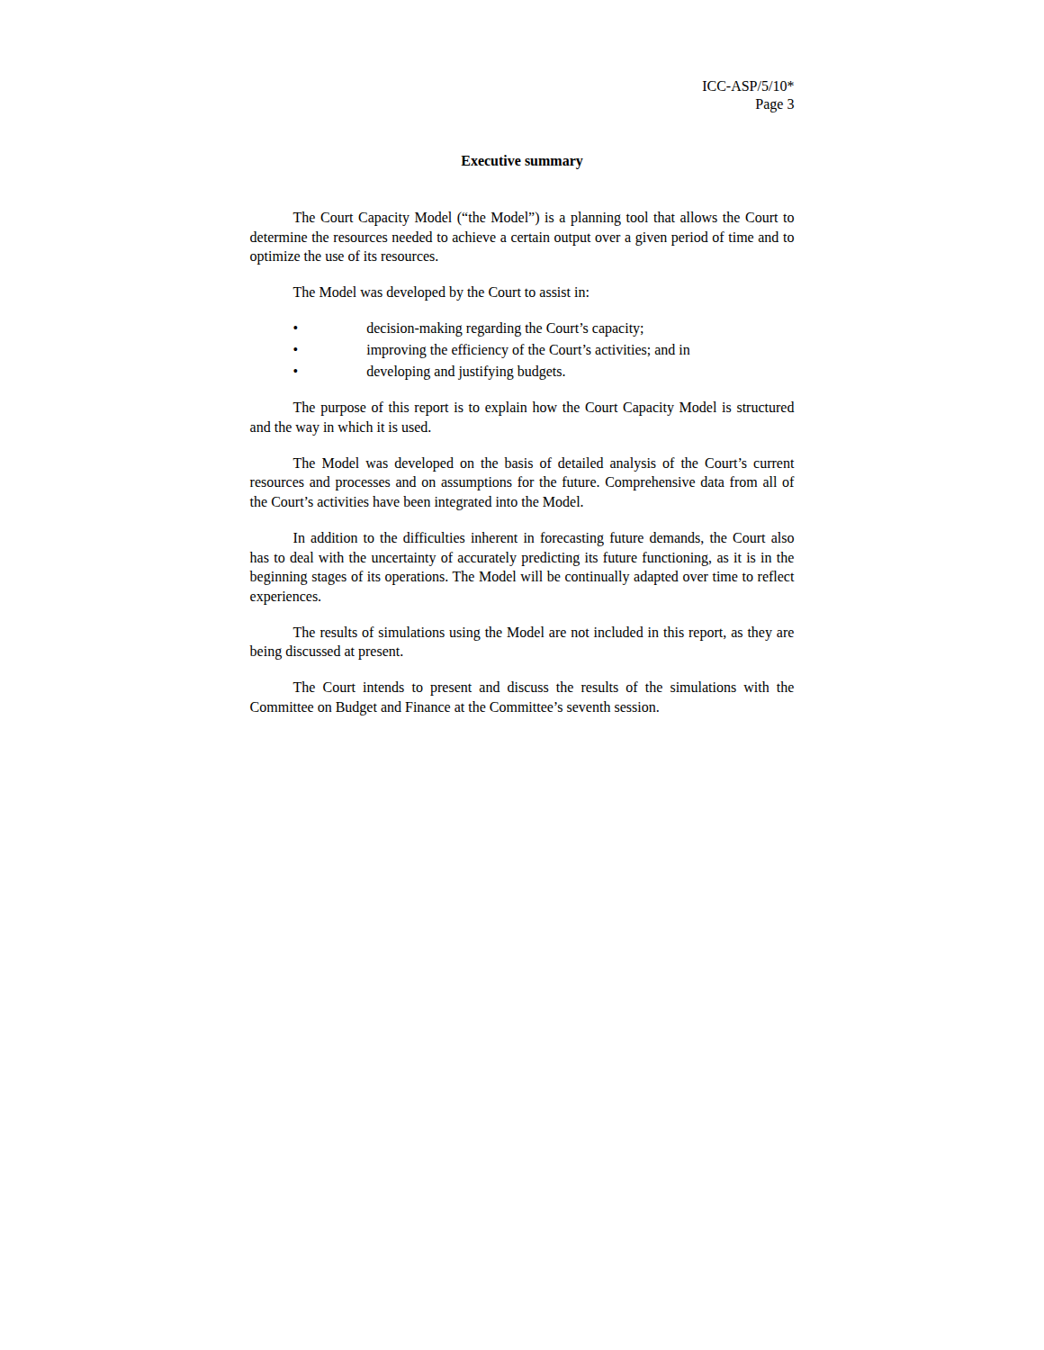ICC-ASP/5/10* Page 3
Executive summary
The Court Capacity Model (“the Model”) is a planning tool that allows the Court to determine the resources needed to achieve a certain output over a given period of time and to optimize the use of its resources.
The Model was developed by the Court to assist in:
decision-making regarding the Court’s capacity;
improving the efficiency of the Court’s activities; and in
developing and justifying budgets.
The purpose of this report is to explain how the Court Capacity Model is structured and the way in which it is used.
The Model was developed on the basis of detailed analysis of the Court’s current resources and processes and on assumptions for the future. Comprehensive data from all of the Court’s activities have been integrated into the Model.
In addition to the difficulties inherent in forecasting future demands, the Court also has to deal with the uncertainty of accurately predicting its future functioning, as it is in the beginning stages of its operations. The Model will be continually adapted over time to reflect experiences.
The results of simulations using the Model are not included in this report, as they are being discussed at present.
The Court intends to present and discuss the results of the simulations with the Committee on Budget and Finance at the Committee’s seventh session.